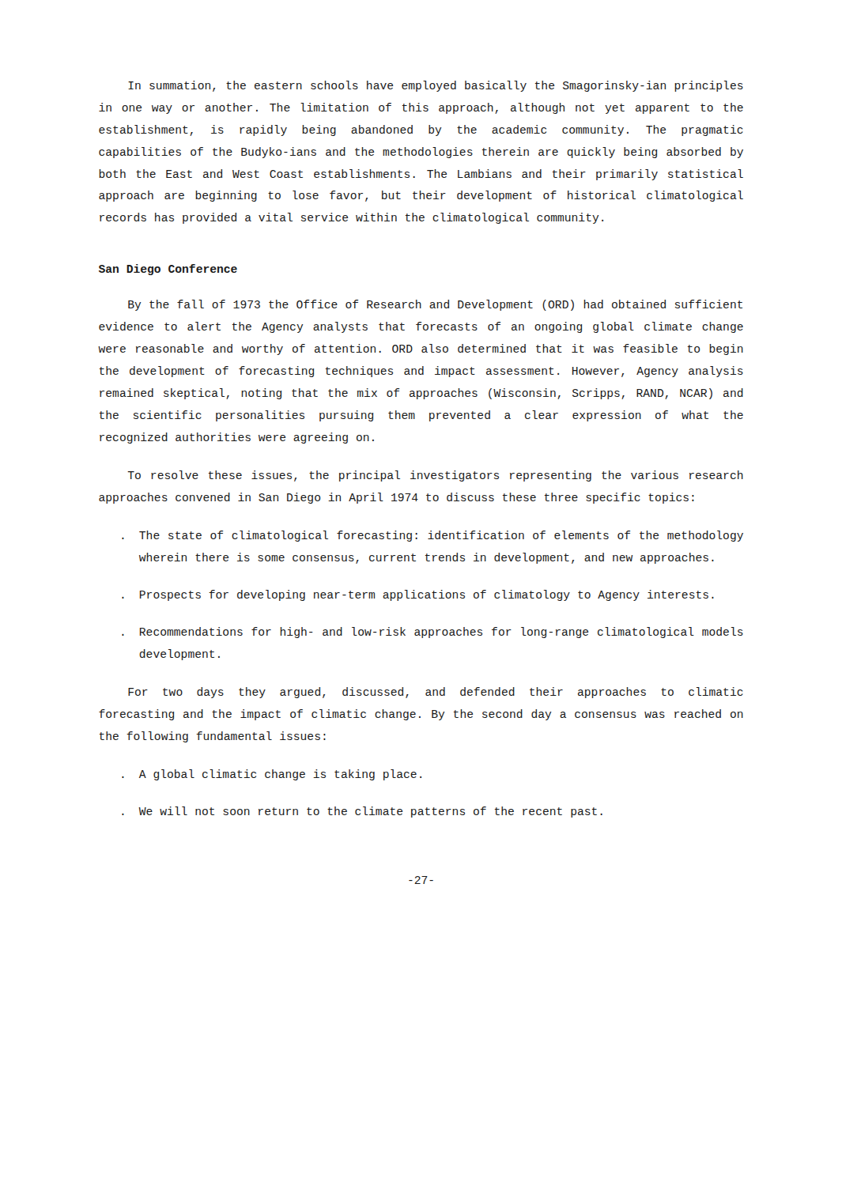In summation, the eastern schools have employed basically the Smagorinsky-ian principles in one way or another. The limitation of this approach, although not yet apparent to the establishment, is rapidly being abandoned by the academic community. The pragmatic capabilities of the Budyko-ians and the methodologies therein are quickly being absorbed by both the East and West Coast establishments. The Lambians and their primarily statistical approach are beginning to lose favor, but their development of historical climatological records has provided a vital service within the climatological community.
San Diego Conference
By the fall of 1973 the Office of Research and Development (ORD) had obtained sufficient evidence to alert the Agency analysts that forecasts of an ongoing global climate change were reasonable and worthy of attention. ORD also determined that it was feasible to begin the development of forecasting techniques and impact assessment. However, Agency analysis remained skeptical, noting that the mix of approaches (Wisconsin, Scripps, RAND, NCAR) and the scientific personalities pursuing them prevented a clear expression of what the recognized authorities were agreeing on.
To resolve these issues, the principal investigators representing the various research approaches convened in San Diego in April 1974 to discuss these three specific topics:
The state of climatological forecasting: identification of elements of the methodology wherein there is some consensus, current trends in development, and new approaches.
Prospects for developing near-term applications of climatology to Agency interests.
Recommendations for high- and low-risk approaches for long-range climatological models development.
For two days they argued, discussed, and defended their approaches to climatic forecasting and the impact of climatic change. By the second day a consensus was reached on the following fundamental issues:
A global climatic change is taking place.
We will not soon return to the climate patterns of the recent past.
-27-